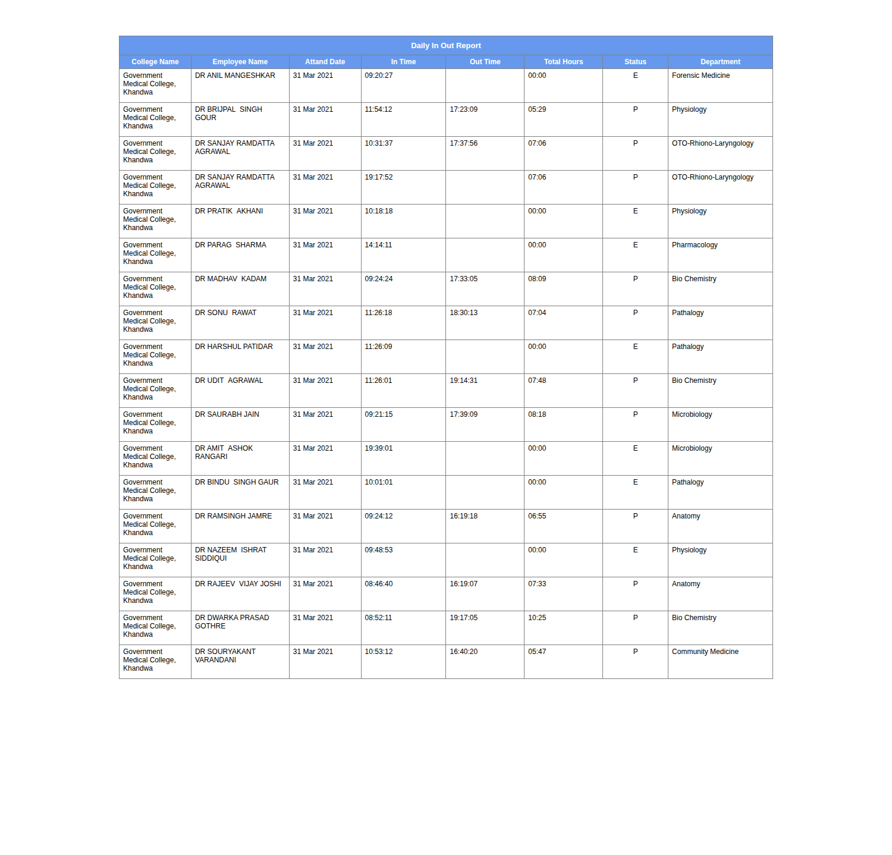Daily In Out Report
| College Name | Employee Name | Attand Date | In Time | Out Time | Total Hours | Status | Department |
| --- | --- | --- | --- | --- | --- | --- | --- |
| Government Medical College, Khandwa | DR ANIL MANGESHKAR | 31 Mar 2021 | 09:20:27 | | 00:00 | E | Forensic Medicine |
| Government Medical College, Khandwa | DR BRIJPAL SINGH GOUR | 31 Mar 2021 | 11:54:12 | 17:23:09 | 05:29 | P | Physiology |
| Government Medical College, Khandwa | DR SANJAY RAMDATTA AGRAWAL | 31 Mar 2021 | 10:31:37 | 17:37:56 | 07:06 | P | OTO-Rhiono-Laryngology |
| Government Medical College, Khandwa | DR SANJAY RAMDATTA AGRAWAL | 31 Mar 2021 | 19:17:52 | | 07:06 | P | OTO-Rhiono-Laryngology |
| Government Medical College, Khandwa | DR PRATIK AKHANI | 31 Mar 2021 | 10:18:18 | | 00:00 | E | Physiology |
| Government Medical College, Khandwa | DR PARAG SHARMA | 31 Mar 2021 | 14:14:11 | | 00:00 | E | Pharmacology |
| Government Medical College, Khandwa | DR MADHAV KADAM | 31 Mar 2021 | 09:24:24 | 17:33:05 | 08:09 | P | Bio Chemistry |
| Government Medical College, Khandwa | DR SONU RAWAT | 31 Mar 2021 | 11:26:18 | 18:30:13 | 07:04 | P | Pathalogy |
| Government Medical College, Khandwa | DR HARSHUL PATIDAR | 31 Mar 2021 | 11:26:09 | | 00:00 | E | Pathalogy |
| Government Medical College, Khandwa | DR UDIT AGRAWAL | 31 Mar 2021 | 11:26:01 | 19:14:31 | 07:48 | P | Bio Chemistry |
| Government Medical College, Khandwa | DR SAURABH JAIN | 31 Mar 2021 | 09:21:15 | 17:39:09 | 08:18 | P | Microbiology |
| Government Medical College, Khandwa | DR AMIT ASHOK RANGARI | 31 Mar 2021 | 19:39:01 | | 00:00 | E | Microbiology |
| Government Medical College, Khandwa | DR BINDU SINGH GAUR | 31 Mar 2021 | 10:01:01 | | 00:00 | E | Pathalogy |
| Government Medical College, Khandwa | DR RAMSINGH JAMRE | 31 Mar 2021 | 09:24:12 | 16:19:18 | 06:55 | P | Anatomy |
| Government Medical College, Khandwa | DR NAZEEM ISHRAT SIDDIQUI | 31 Mar 2021 | 09:48:53 | | 00:00 | E | Physiology |
| Government Medical College, Khandwa | DR RAJEEV VIJAY JOSHI | 31 Mar 2021 | 08:46:40 | 16:19:07 | 07:33 | P | Anatomy |
| Government Medical College, Khandwa | DR DWARKA PRASAD GOTHRE | 31 Mar 2021 | 08:52:11 | 19:17:05 | 10:25 | P | Bio Chemistry |
| Government Medical College, Khandwa | DR SOURYAKANT VARANDANI | 31 Mar 2021 | 10:53:12 | 16:40:20 | 05:47 | P | Community Medicine |